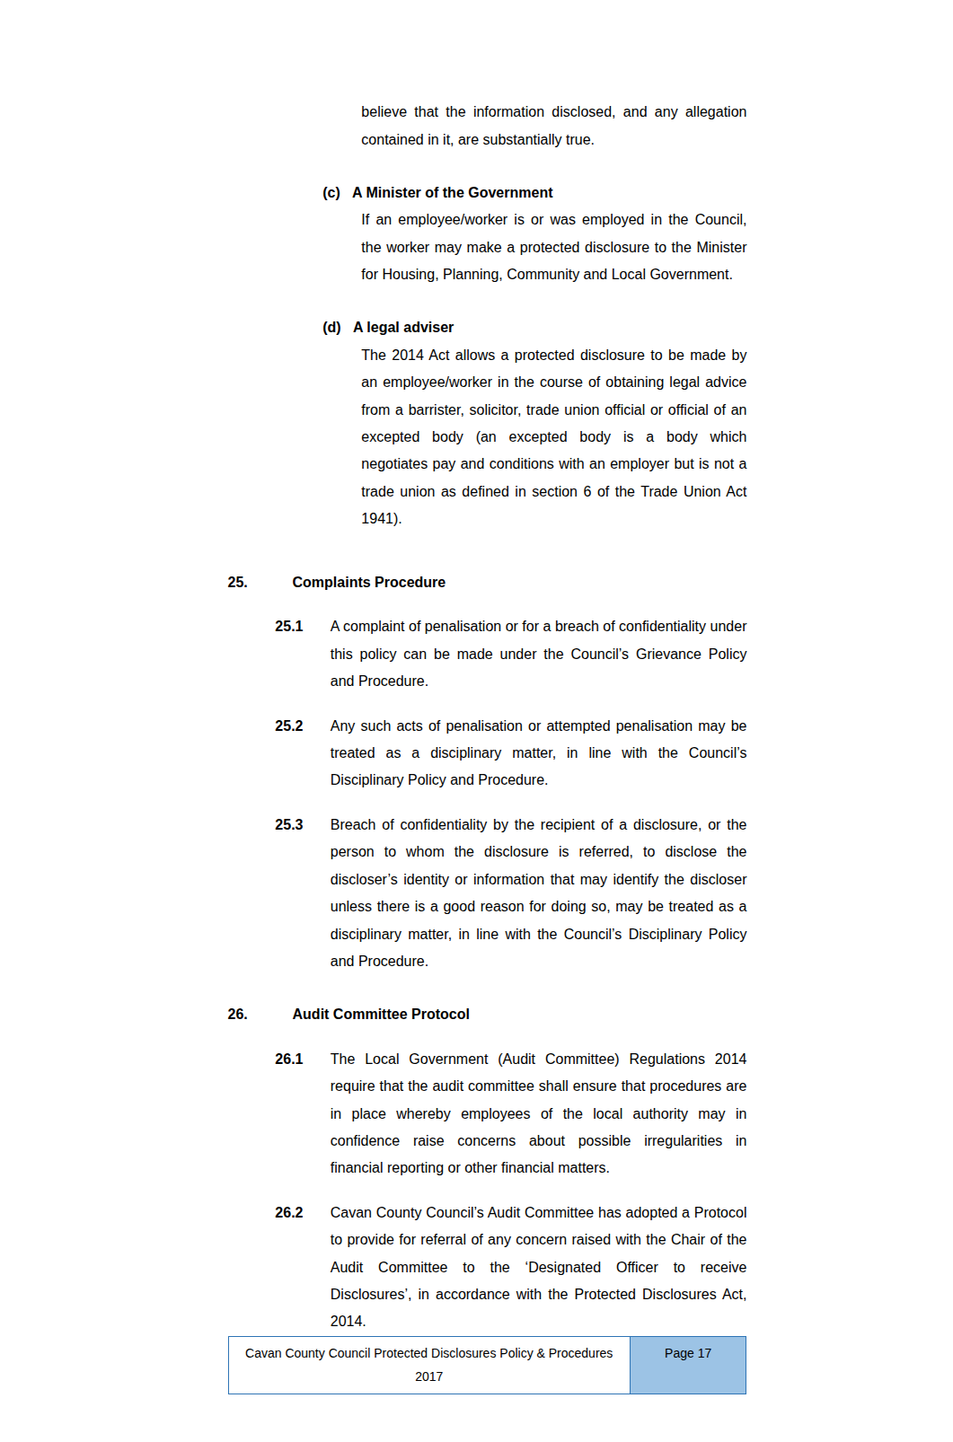believe that the information disclosed, and any allegation contained in it, are substantially true.
(c) A Minister of the Government
If an employee/worker is or was employed in the Council, the worker may make a protected disclosure to the Minister for Housing, Planning, Community and Local Government.
(d) A legal adviser
The 2014 Act allows a protected disclosure to be made by an employee/worker in the course of obtaining legal advice from a barrister, solicitor, trade union official or official of an excepted body (an excepted body is a body which negotiates pay and conditions with an employer but is not a trade union as defined in section 6 of the Trade Union Act 1941).
25. Complaints Procedure
25.1
A complaint of penalisation or for a breach of confidentiality under this policy can be made under the Council’s Grievance Policy and Procedure.
25.2
Any such acts of penalisation or attempted penalisation may be treated as a disciplinary matter, in line with the Council’s Disciplinary Policy and Procedure.
25.3
Breach of confidentiality by the recipient of a disclosure, or the person to whom the disclosure is referred, to disclose the discloser’s identity or information that may identify the discloser unless there is a good reason for doing so, may be treated as a disciplinary matter, in line with the Council’s Disciplinary Policy and Procedure.
26. Audit Committee Protocol
26.1
The Local Government (Audit Committee) Regulations 2014 require that the audit committee shall ensure that procedures are in place whereby employees of the local authority may in confidence raise concerns about possible irregularities in financial reporting or other financial matters.
26.2
Cavan County Council’s Audit Committee has adopted a Protocol to provide for referral of any concern raised with the Chair of the Audit Committee to the ‘Designated Officer to receive Disclosures’, in accordance with the Protected Disclosures Act, 2014.
Cavan County Council Protected Disclosures Policy & Procedures 2017
Page 17